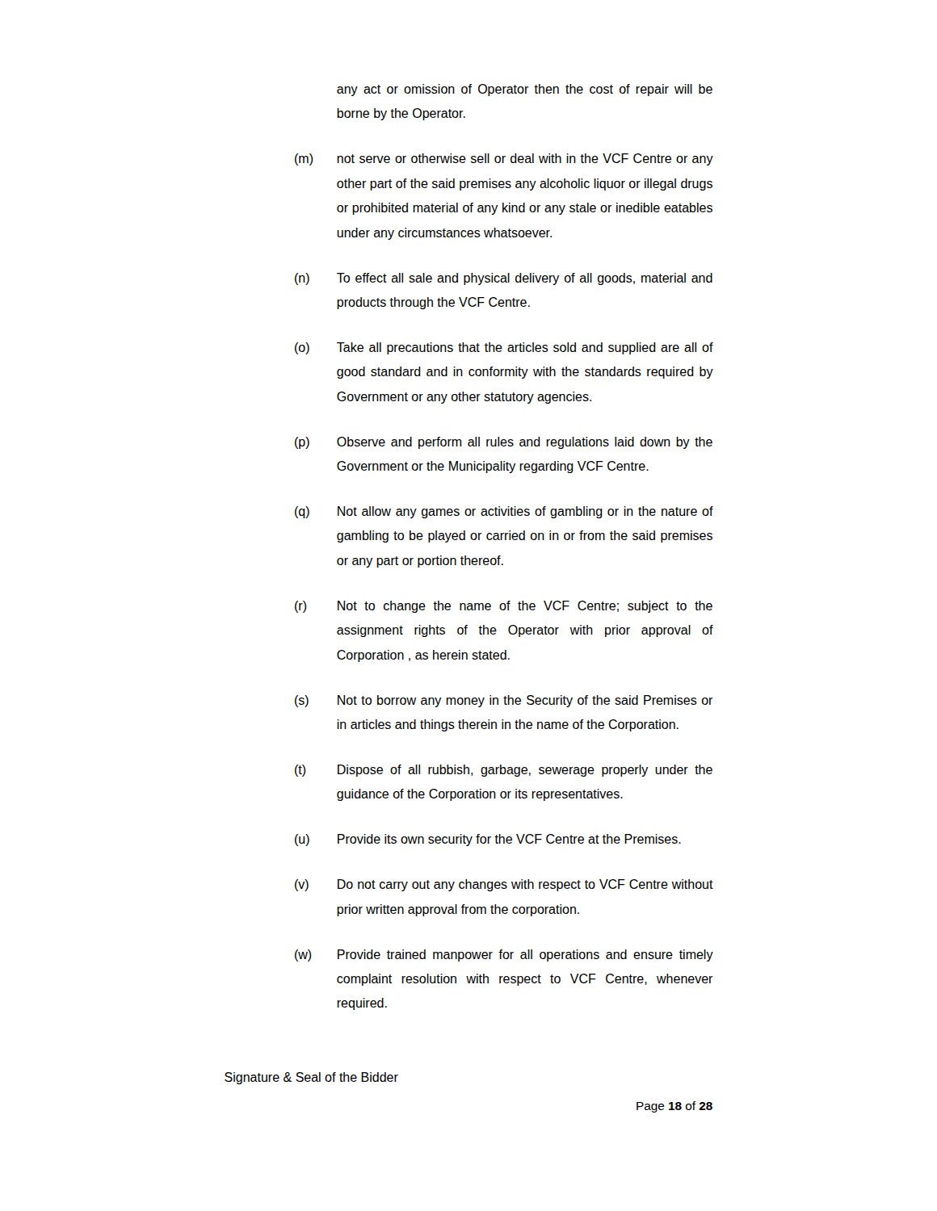any act or omission of Operator then the cost of repair will be borne by the Operator.
(m)
not serve or otherwise sell or deal with in the VCF Centre or any other part of the said premises any alcoholic liquor or illegal drugs or prohibited material of any kind or any stale or inedible eatables under any circumstances whatsoever.
(n)
To effect all sale and physical delivery of all goods, material and products through the VCF Centre.
(o)
Take all precautions that the articles sold and supplied are all of good standard and in conformity with the standards required by Government or any other statutory agencies.
(p)
Observe and perform all rules and regulations laid down by the Government or the Municipality regarding VCF Centre.
(q)
Not allow any games or activities of gambling or in the nature of gambling to be played or carried on in or from the said premises or any part or portion thereof.
(r)
Not to change the name of the VCF Centre; subject to the assignment rights of the Operator with prior approval of Corporation , as herein stated.
(s)
Not to borrow any money in the Security of the said Premises or in articles and things therein in the name of the Corporation.
(t)
Dispose of all rubbish, garbage, sewerage properly under the guidance of the Corporation or its representatives.
(u)
Provide its own security for the VCF Centre at the Premises.
(v)
Do not carry out any changes with respect to VCF Centre without prior written approval from the corporation.
(w)
Provide trained manpower for all operations and ensure timely complaint resolution with respect to VCF Centre, whenever required.
Signature & Seal of the Bidder
Page 18 of 28